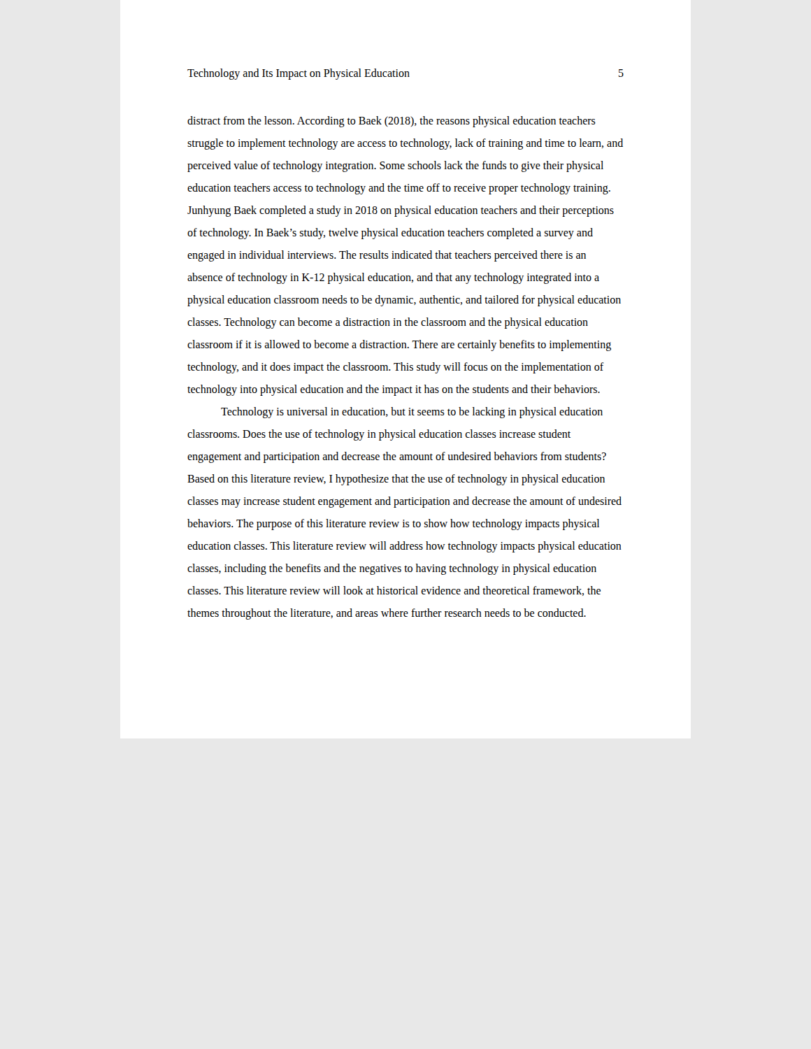Technology and Its Impact on Physical Education 5
distract from the lesson. According to Baek (2018), the reasons physical education teachers struggle to implement technology are access to technology, lack of training and time to learn, and perceived value of technology integration. Some schools lack the funds to give their physical education teachers access to technology and the time off to receive proper technology training. Junhyung Baek completed a study in 2018 on physical education teachers and their perceptions of technology. In Baek’s study, twelve physical education teachers completed a survey and engaged in individual interviews. The results indicated that teachers perceived there is an absence of technology in K-12 physical education, and that any technology integrated into a physical education classroom needs to be dynamic, authentic, and tailored for physical education classes. Technology can become a distraction in the classroom and the physical education classroom if it is allowed to become a distraction. There are certainly benefits to implementing technology, and it does impact the classroom. This study will focus on the implementation of technology into physical education and the impact it has on the students and their behaviors.
Technology is universal in education, but it seems to be lacking in physical education classrooms. Does the use of technology in physical education classes increase student engagement and participation and decrease the amount of undesired behaviors from students? Based on this literature review, I hypothesize that the use of technology in physical education classes may increase student engagement and participation and decrease the amount of undesired behaviors. The purpose of this literature review is to show how technology impacts physical education classes. This literature review will address how technology impacts physical education classes, including the benefits and the negatives to having technology in physical education classes. This literature review will look at historical evidence and theoretical framework, the themes throughout the literature, and areas where further research needs to be conducted.